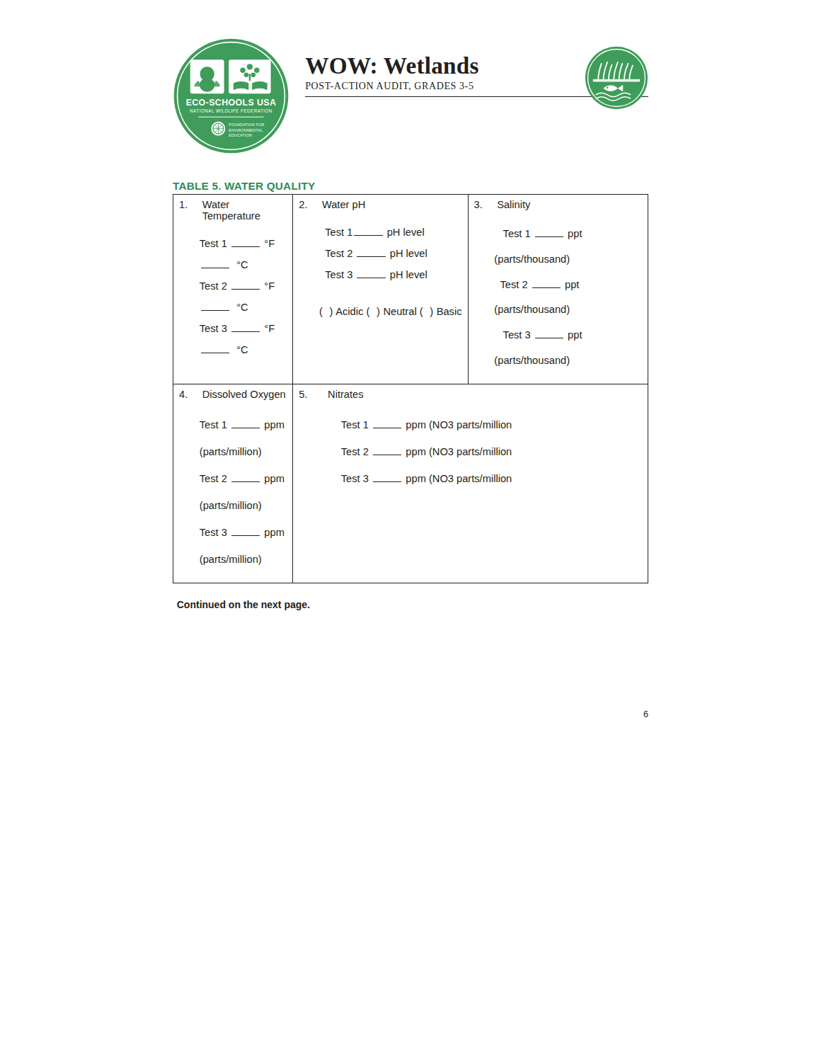ECO-SCHOOLS USA NATIONAL WILDLIFE FEDERATION FOUNDATION FOR ENVIRONMENTAL EDUCATION
WOW: Wetlands
POST-ACTION AUDIT, GRADES 3-5
TABLE 5. WATER QUALITY
| 1. Water Temperature Test 1 °F °C Test 2 °F °C Test 3 °F °C | 2. Water pH Test 1 pH level Test 2 pH level Test 3 pH level ( ) Acidic ( ) Neutral ( ) Basic | 3. Salinity Test 1 ppt (parts/thousand) Test 2 ppt (parts/thousand) Test 3 ppt (parts/thousand) |
| 4. Dissolved Oxygen Test 1 ppm (parts/million) Test 2 ppm (parts/million) Test 3 ppm (parts/million) | 5. Nitrates Test 1 ppm (NO3 parts/million Test 2 ppm (NO3 parts/million Test 3 ppm (NO3 parts/million |
Continued on the next page.
6